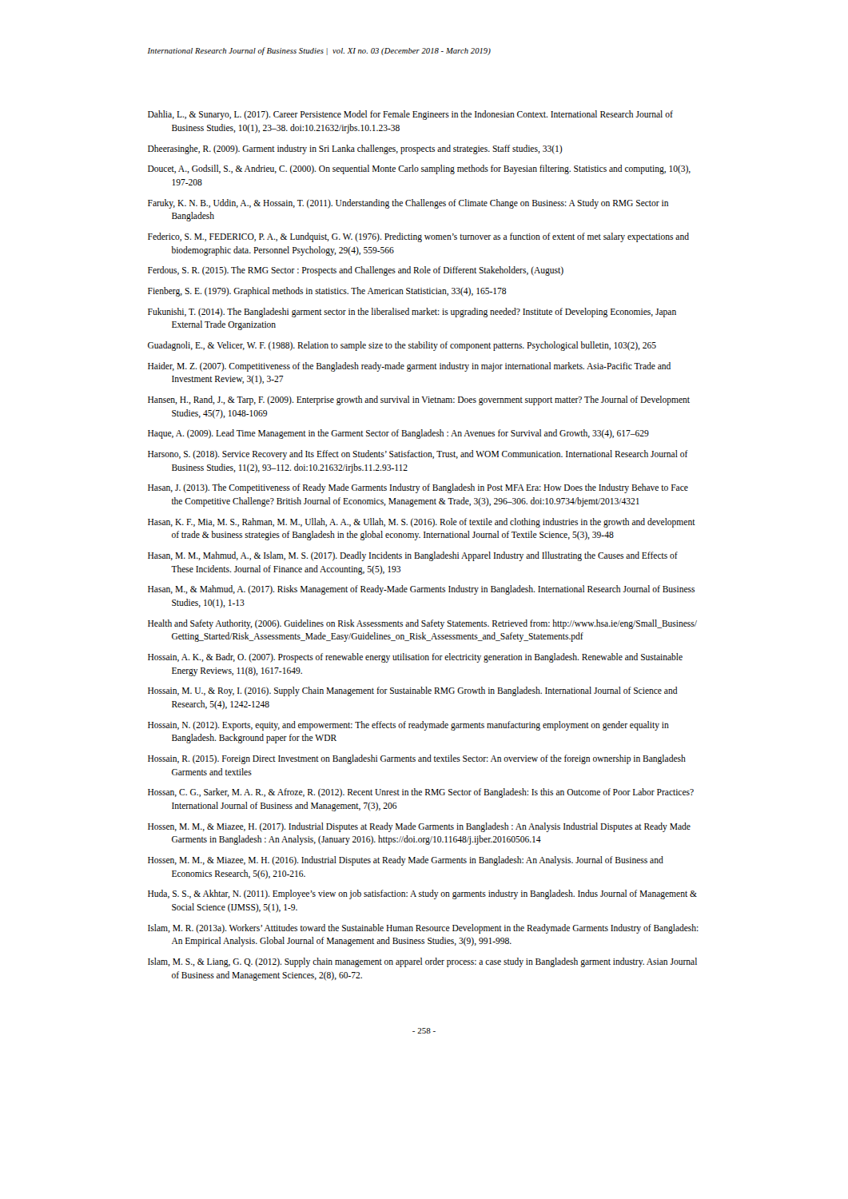International Research Journal of Business Studies | vol. XI no. 03 (December 2018 - March 2019)
Dahlia, L., & Sunaryo, L. (2017). Career Persistence Model for Female Engineers in the Indonesian Context. International Research Journal of Business Studies, 10(1), 23–38. doi:10.21632/irjbs.10.1.23-38
Dheerasinghe, R. (2009). Garment industry in Sri Lanka challenges, prospects and strategies. Staff studies, 33(1)
Doucet, A., Godsill, S., & Andrieu, C. (2000). On sequential Monte Carlo sampling methods for Bayesian filtering. Statistics and computing, 10(3), 197-208
Faruky, K. N. B., Uddin, A., & Hossain, T. (2011). Understanding the Challenges of Climate Change on Business: A Study on RMG Sector in Bangladesh
Federico, S. M., FEDERICO, P. A., & Lundquist, G. W. (1976). Predicting women’s turnover as a function of extent of met salary expectations and biodemographic data. Personnel Psychology, 29(4), 559-566
Ferdous, S. R. (2015). The RMG Sector : Prospects and Challenges and Role of Different Stakeholders, (August)
Fienberg, S. E. (1979). Graphical methods in statistics. The American Statistician, 33(4), 165-178
Fukunishi, T. (2014). The Bangladeshi garment sector in the liberalised market: is upgrading needed? Institute of Developing Economies, Japan External Trade Organization
Guadagnoli, E., & Velicer, W. F. (1988). Relation to sample size to the stability of component patterns. Psychological bulletin, 103(2), 265
Haider, M. Z. (2007). Competitiveness of the Bangladesh ready-made garment industry in major international markets. Asia-Pacific Trade and Investment Review, 3(1), 3-27
Hansen, H., Rand, J., & Tarp, F. (2009). Enterprise growth and survival in Vietnam: Does government support matter? The Journal of Development Studies, 45(7), 1048-1069
Haque, A. (2009). Lead Time Management in the Garment Sector of Bangladesh : An Avenues for Survival and Growth, 33(4), 617–629
Harsono, S. (2018). Service Recovery and Its Effect on Students’ Satisfaction, Trust, and WOM Communication. International Research Journal of Business Studies, 11(2), 93–112. doi:10.21632/irjbs.11.2.93-112
Hasan, J. (2013). The Competitiveness of Ready Made Garments Industry of Bangladesh in Post MFA Era: How Does the Industry Behave to Face the Competitive Challenge? British Journal of Economics, Management & Trade, 3(3), 296–306. doi:10.9734/bjemt/2013/4321
Hasan, K. F., Mia, M. S., Rahman, M. M., Ullah, A. A., & Ullah, M. S. (2016). Role of textile and clothing industries in the growth and development of trade & business strategies of Bangladesh in the global economy. International Journal of Textile Science, 5(3), 39-48
Hasan, M. M., Mahmud, A., & Islam, M. S. (2017). Deadly Incidents in Bangladeshi Apparel Industry and Illustrating the Causes and Effects of These Incidents. Journal of Finance and Accounting, 5(5), 193
Hasan, M., & Mahmud, A. (2017). Risks Management of Ready-Made Garments Industry in Bangladesh. International Research Journal of Business Studies, 10(1), 1-13
Health and Safety Authority, (2006). Guidelines on Risk Assessments and Safety Statements. Retrieved from: http://www.hsa.ie/eng/Small_Business/Getting_Started/Risk_Assessments_Made_Easy/Guidelines_on_Risk_Assessments_and_Safety_Statements.pdf
Hossain, A. K., & Badr, O. (2007). Prospects of renewable energy utilisation for electricity generation in Bangladesh. Renewable and Sustainable Energy Reviews, 11(8), 1617-1649.
Hossain, M. U., & Roy, I. (2016). Supply Chain Management for Sustainable RMG Growth in Bangladesh. International Journal of Science and Research, 5(4), 1242-1248
Hossain, N. (2012). Exports, equity, and empowerment: The effects of readymade garments manufacturing employment on gender equality in Bangladesh. Background paper for the WDR
Hossain, R. (2015). Foreign Direct Investment on Bangladeshi Garments and textiles Sector: An overview of the foreign ownership in Bangladesh Garments and textiles
Hossan, C. G., Sarker, M. A. R., & Afroze, R. (2012). Recent Unrest in the RMG Sector of Bangladesh: Is this an Outcome of Poor Labor Practices? International Journal of Business and Management, 7(3), 206
Hossen, M. M., & Miazee, H. (2017). Industrial Disputes at Ready Made Garments in Bangladesh : An Analysis Industrial Disputes at Ready Made Garments in Bangladesh : An Analysis, (January 2016). https://doi.org/10.11648/j.ijber.20160506.14
Hossen, M. M., & Miazee, M. H. (2016). Industrial Disputes at Ready Made Garments in Bangladesh: An Analysis. Journal of Business and Economics Research, 5(6), 210-216.
Huda, S. S., & Akhtar, N. (2011). Employee’s view on job satisfaction: A study on garments industry in Bangladesh. Indus Journal of Management & Social Science (IJMSS), 5(1), 1-9.
Islam, M. R. (2013a). Workers’ Attitudes toward the Sustainable Human Resource Development in the Readymade Garments Industry of Bangladesh: An Empirical Analysis. Global Journal of Management and Business Studies, 3(9), 991-998.
Islam, M. S., & Liang, G. Q. (2012). Supply chain management on apparel order process: a case study in Bangladesh garment industry. Asian Journal of Business and Management Sciences, 2(8), 60-72.
- 258 -